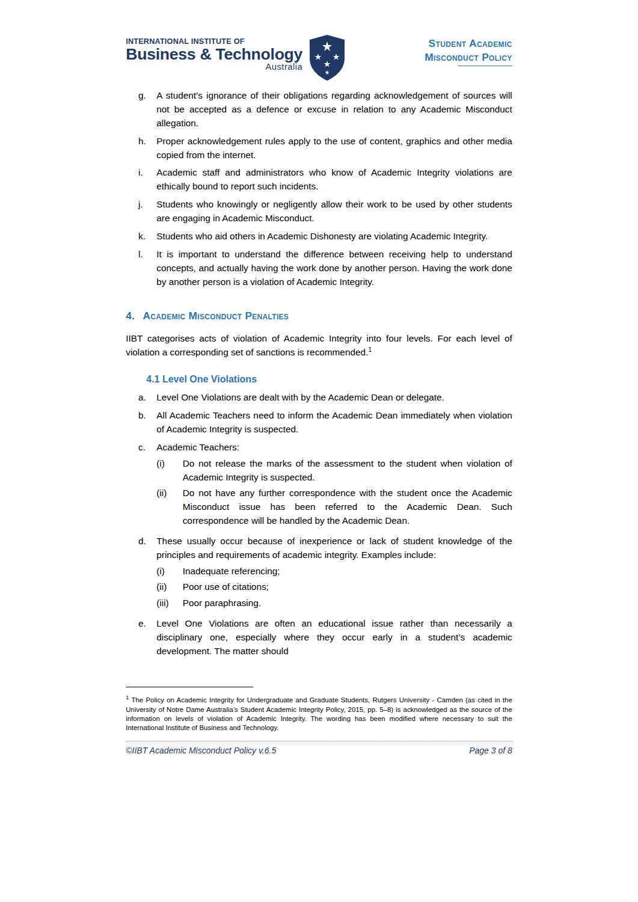INTERNATIONAL INSTITUTE OF
Business & Technology
Australia
Student Academic
Misconduct Policy
g. A student’s ignorance of their obligations regarding acknowledgement of sources will not be accepted as a defence or excuse in relation to any Academic Misconduct allegation.
h. Proper acknowledgement rules apply to the use of content, graphics and other media copied from the internet.
i. Academic staff and administrators who know of Academic Integrity violations are ethically bound to report such incidents.
j. Students who knowingly or negligently allow their work to be used by other students are engaging in Academic Misconduct.
k. Students who aid others in Academic Dishonesty are violating Academic Integrity.
l. It is important to understand the difference between receiving help to understand concepts, and actually having the work done by another person. Having the work done by another person is a violation of Academic Integrity.
4. Academic Misconduct Penalties
IIBT categorises acts of violation of Academic Integrity into four levels. For each level of violation a corresponding set of sanctions is recommended.1
4.1 Level One Violations
a. Level One Violations are dealt with by the Academic Dean or delegate.
b. All Academic Teachers need to inform the Academic Dean immediately when violation of Academic Integrity is suspected.
c. Academic Teachers:
(i) Do not release the marks of the assessment to the student when violation of Academic Integrity is suspected.
(ii) Do not have any further correspondence with the student once the Academic Misconduct issue has been referred to the Academic Dean. Such correspondence will be handled by the Academic Dean.
d. These usually occur because of inexperience or lack of student knowledge of the principles and requirements of academic integrity. Examples include:
(i) Inadequate referencing;
(ii) Poor use of citations;
(iii) Poor paraphrasing.
e. Level One Violations are often an educational issue rather than necessarily a disciplinary one, especially where they occur early in a student’s academic development. The matter should
1 The Policy on Academic Integrity for Undergraduate and Graduate Students, Rutgers University - Camden (as cited in the University of Notre Dame Australia’s Student Academic Integrity Policy, 2015, pp. 5–8) is acknowledged as the source of the information on levels of violation of Academic Integrity. The wording has been modified where necessary to suit the International Institute of Business and Technology.
©IIBT Academic Misconduct Policy v.6.5 Page 3 of 8